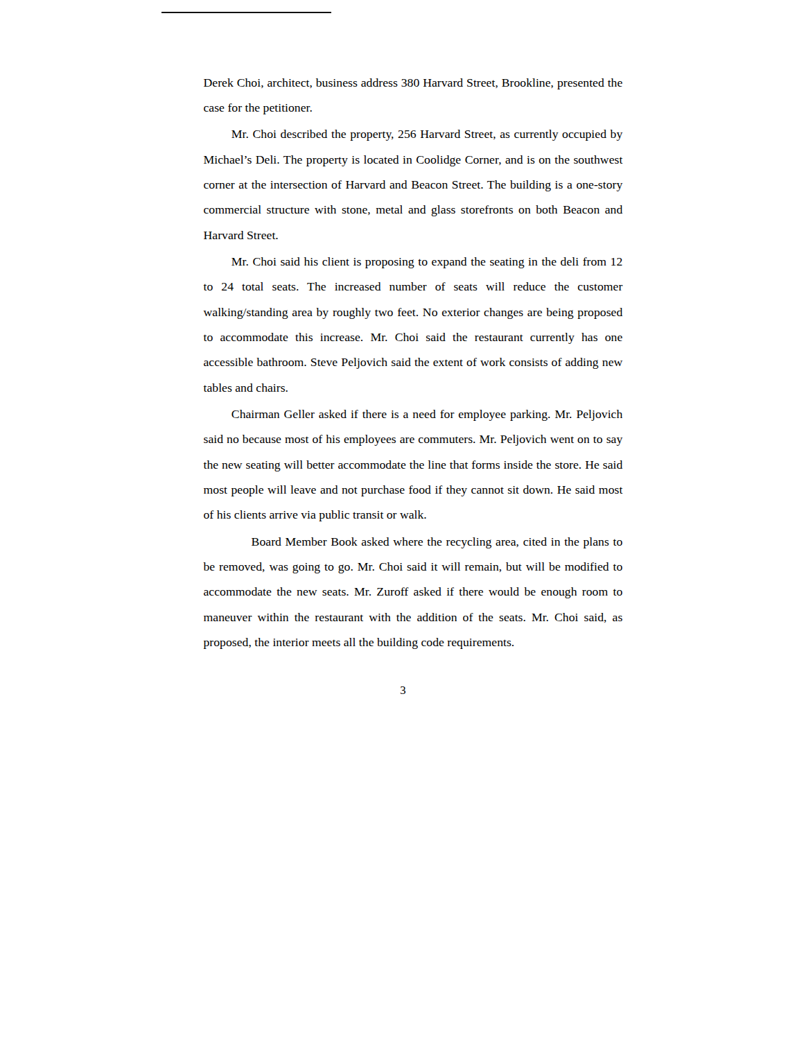Derek Choi, architect, business address 380 Harvard Street, Brookline, presented the case for the petitioner.
Mr. Choi described the property, 256 Harvard Street, as currently occupied by Michael’s Deli. The property is located in Coolidge Corner, and is on the southwest corner at the intersection of Harvard and Beacon Street. The building is a one-story commercial structure with stone, metal and glass storefronts on both Beacon and Harvard Street.
Mr. Choi said his client is proposing to expand the seating in the deli from 12 to 24 total seats. The increased number of seats will reduce the customer walking/standing area by roughly two feet. No exterior changes are being proposed to accommodate this increase. Mr. Choi said the restaurant currently has one accessible bathroom. Steve Peljovich said the extent of work consists of adding new tables and chairs.
Chairman Geller asked if there is a need for employee parking. Mr. Peljovich said no because most of his employees are commuters. Mr. Peljovich went on to say the new seating will better accommodate the line that forms inside the store. He said most people will leave and not purchase food if they cannot sit down. He said most of his clients arrive via public transit or walk.
Board Member Book asked where the recycling area, cited in the plans to be removed, was going to go. Mr. Choi said it will remain, but will be modified to accommodate the new seats. Mr. Zuroff asked if there would be enough room to maneuver within the restaurant with the addition of the seats. Mr. Choi said, as proposed, the interior meets all the building code requirements.
3